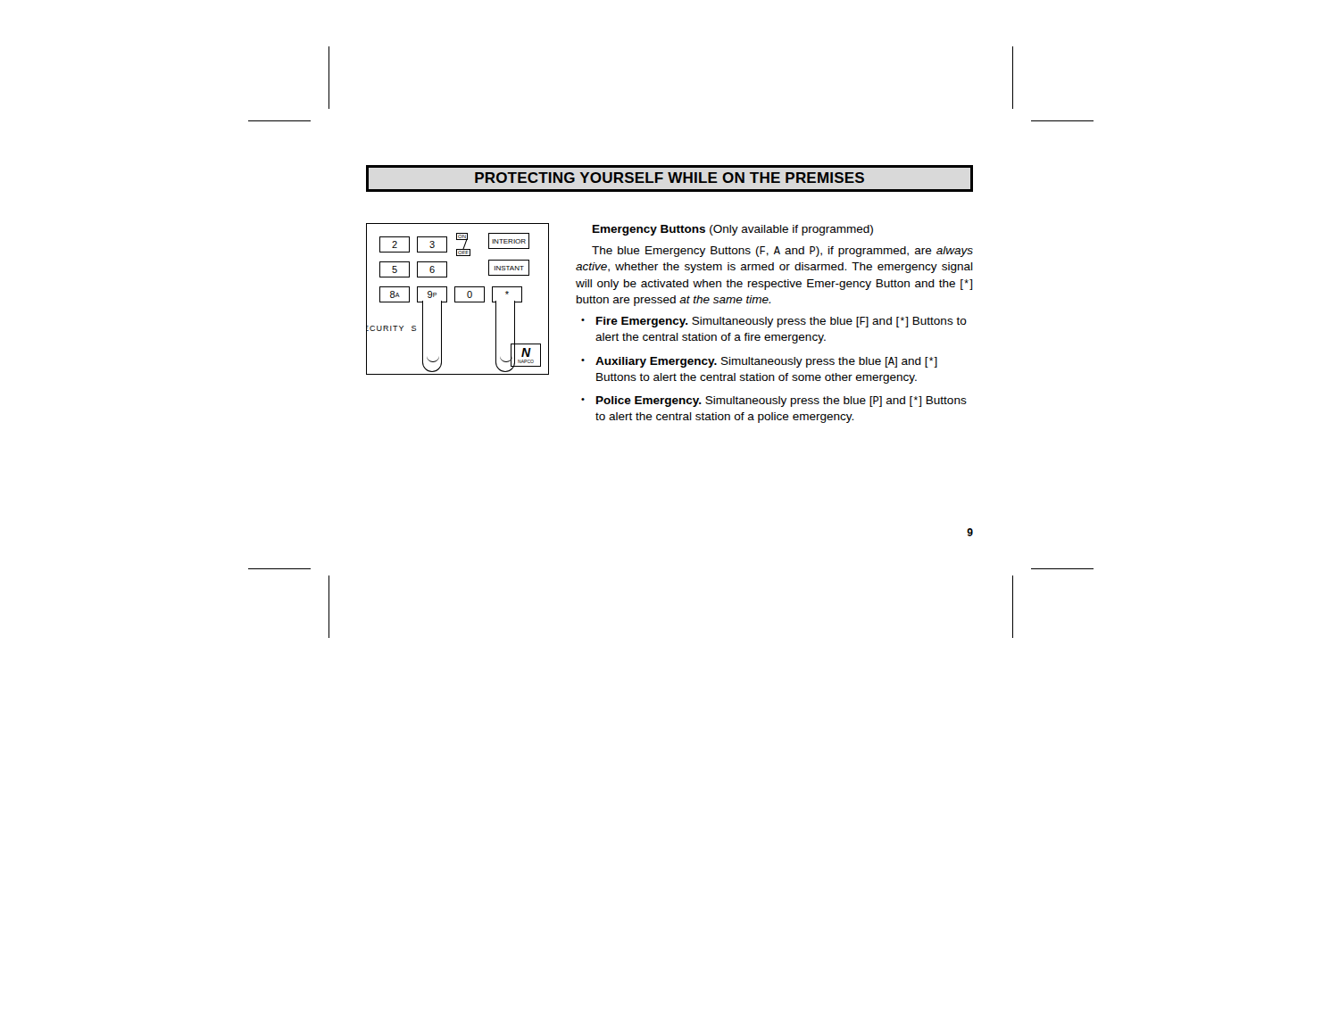PROTECTING YOURSELF WHILE ON THE PREMISES
2
3
5
6
8A
9P
0
*
ON OFF
INTERIOR
INSTANT
ECURITY S
N NAPCO
Emergency Buttons (Only available if programmed)
The blue Emergency Buttons (F, A and P), if programmed, are always active, whether the system is armed or disarmed. The emergency signal will only be activated when the respective Emer‑gency Button and the [*] button are pressed at the same time.
Fire Emergency. Simultaneously press the blue [F] and [*] Buttons to alert the central station of a fire emergency.
Auxiliary Emergency. Simultaneously press the blue [A] and [*] Buttons to alert the central station of some other emergency.
Police Emergency. Simultaneously press the blue [P] and [*] Buttons to alert the central station of a police emergency.
9